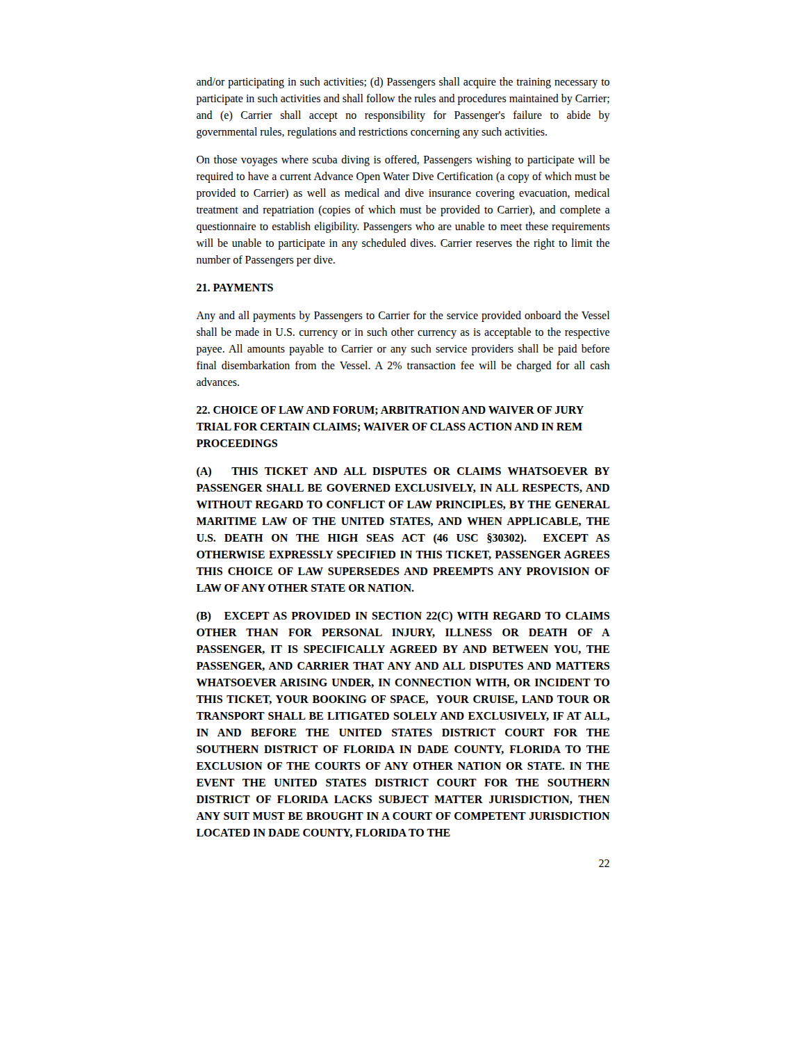and/or participating in such activities; (d) Passengers shall acquire the training necessary to participate in such activities and shall follow the rules and procedures maintained by Carrier; and (e) Carrier shall accept no responsibility for Passenger's failure to abide by governmental rules, regulations and restrictions concerning any such activities.
On those voyages where scuba diving is offered, Passengers wishing to participate will be required to have a current Advance Open Water Dive Certification (a copy of which must be provided to Carrier) as well as medical and dive insurance covering evacuation, medical treatment and repatriation (copies of which must be provided to Carrier), and complete a questionnaire to establish eligibility. Passengers who are unable to meet these requirements will be unable to participate in any scheduled dives. Carrier reserves the right to limit the number of Passengers per dive.
21. PAYMENTS
Any and all payments by Passengers to Carrier for the service provided onboard the Vessel shall be made in U.S. currency or in such other currency as is acceptable to the respective payee. All amounts payable to Carrier or any such service providers shall be paid before final disembarkation from the Vessel. A 2% transaction fee will be charged for all cash advances.
22. CHOICE OF LAW AND FORUM; ARBITRATION AND WAIVER OF JURY TRIAL FOR CERTAIN CLAIMS; WAIVER OF CLASS ACTION AND IN REM PROCEEDINGS
(A) THIS TICKET AND ALL DISPUTES OR CLAIMS WHATSOEVER BY PASSENGER SHALL BE GOVERNED EXCLUSIVELY, IN ALL RESPECTS, AND WITHOUT REGARD TO CONFLICT OF LAW PRINCIPLES, BY THE GENERAL MARITIME LAW OF THE UNITED STATES, AND WHEN APPLICABLE, THE U.S. DEATH ON THE HIGH SEAS ACT (46 USC §30302). EXCEPT AS OTHERWISE EXPRESSLY SPECIFIED IN THIS TICKET, PASSENGER AGREES THIS CHOICE OF LAW SUPERSEDES AND PREEMPTS ANY PROVISION OF LAW OF ANY OTHER STATE OR NATION.
(B) EXCEPT AS PROVIDED IN SECTION 22(C) WITH REGARD TO CLAIMS OTHER THAN FOR PERSONAL INJURY, ILLNESS OR DEATH OF A PASSENGER, IT IS SPECIFICALLY AGREED BY AND BETWEEN YOU, THE PASSENGER, AND CARRIER THAT ANY AND ALL DISPUTES AND MATTERS WHATSOEVER ARISING UNDER, IN CONNECTION WITH, OR INCIDENT TO THIS TICKET, YOUR BOOKING OF SPACE, YOUR CRUISE, LAND TOUR OR TRANSPORT SHALL BE LITIGATED SOLELY AND EXCLUSIVELY, IF AT ALL, IN AND BEFORE THE UNITED STATES DISTRICT COURT FOR THE SOUTHERN DISTRICT OF FLORIDA IN DADE COUNTY, FLORIDA TO THE EXCLUSION OF THE COURTS OF ANY OTHER NATION OR STATE. IN THE EVENT THE UNITED STATES DISTRICT COURT FOR THE SOUTHERN DISTRICT OF FLORIDA LACKS SUBJECT MATTER JURISDICTION, THEN ANY SUIT MUST BE BROUGHT IN A COURT OF COMPETENT JURISDICTION LOCATED IN DADE COUNTY, FLORIDA TO THE
22